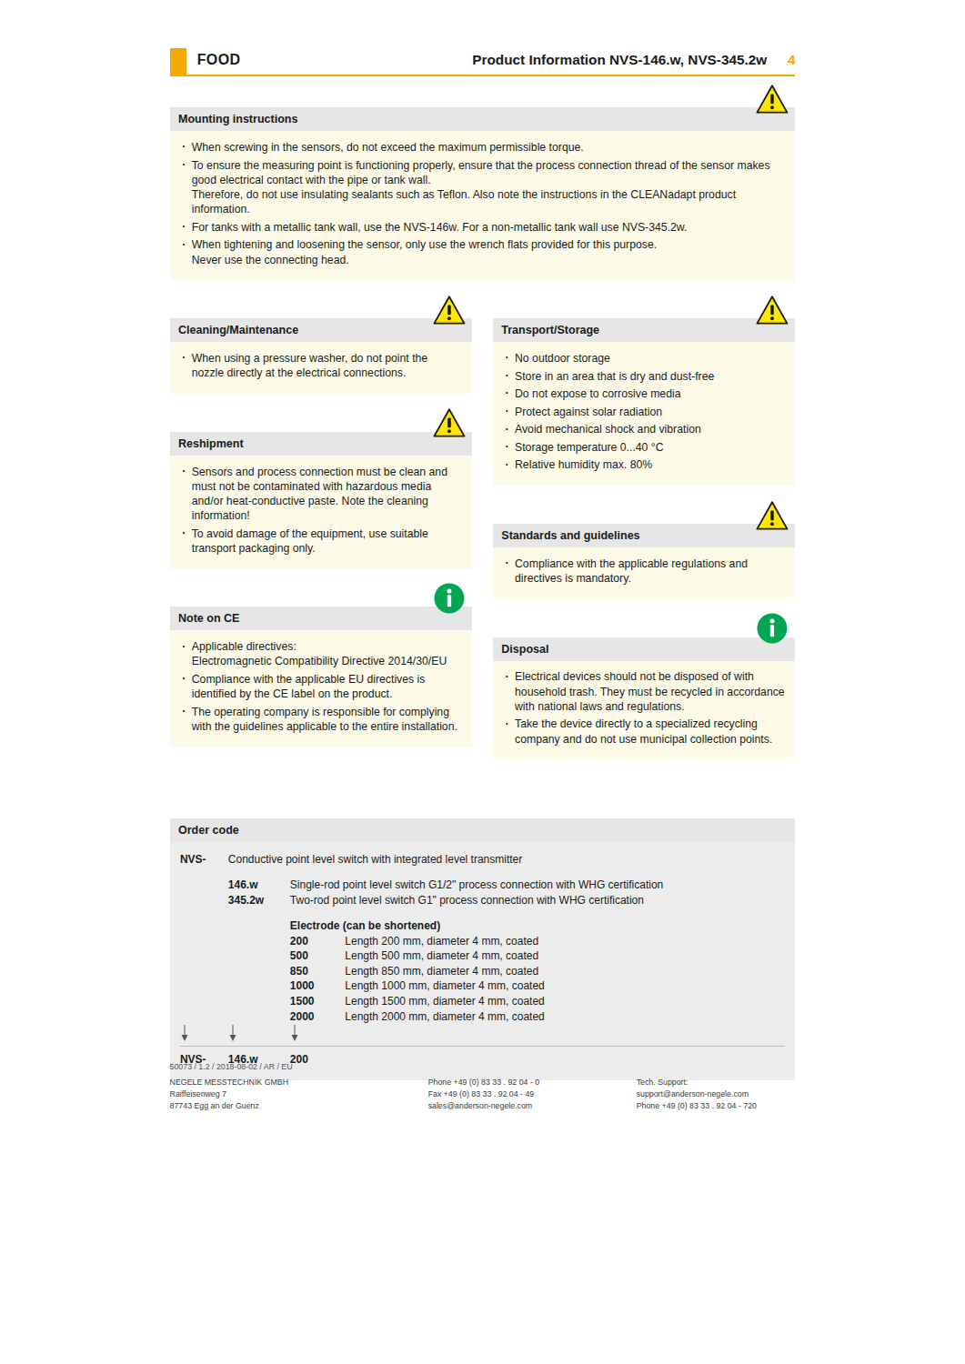FOOD
Product Information NVS-146.w, NVS-345.2w
4
Mounting instructions
When screwing in the sensors, do not exceed the maximum permissible torque.
To ensure the measuring point is functioning properly, ensure that the process connection thread of the sensor makes good electrical contact with the pipe or tank wall.Therefore, do not use insulating sealants such as Teflon. Also note the instructions in the CLEANadapt product information.
For tanks with a metallic tank wall, use the NVS-146w. For a non-metallic tank wall use NVS-345.2w.
When tightening and loosening the sensor, only use the wrench flats provided for this purpose.Never use the connecting head.
Cleaning/Maintenance
When using a pressure washer, do not point the nozzle directly at the electrical connections.
Reshipment
Sensors and process connection must be clean and must not be contaminated with hazardous media and/or heat-conductive paste. Note the cleaning information!
To avoid damage of the equipment, use suitable transport packaging only.
Note on CE
Applicable directives:Electromagnetic Compatibility Directive 2014/30/EU
Compliance with the applicable EU directives is identified by the CE label on the product.
The operating company is responsible for complying with the guidelines applicable to the entire installation.
Transport/Storage
No outdoor storage
Store in an area that is dry and dust-free
Do not expose to corrosive media
Protect against solar radiation
Avoid mechanical shock and vibration
Storage temperature 0...40 °C
Relative humidity max. 80%
Standards and guidelines
Compliance with the applicable regulations and directives is mandatory.
Disposal
Electrical devices should not be disposed of with household trash. They must be recycled in accordance with national laws and regulations.
Take the device directly to a specialized recycling company and do not use municipal collection points.
Order code
| NVS- | Conductive point level switch with integrated level transmitter |
| | 146.w | Single-rod point level switch G1/2" process connection with WHG certification |
| | 345.2w | Two-rod point level switch G1" process connection with WHG certification |
| | | Electrode (can be shortened) |
| | | 200 | Length 200 mm, diameter 4 mm, coated |
| | | 500 | Length 500 mm, diameter 4 mm, coated |
| | | 850 | Length 850 mm, diameter 4 mm, coated |
| | | 1000 | Length 1000 mm, diameter 4 mm, coated |
| | | 1500 | Length 1500 mm, diameter 4 mm, coated |
| | | 2000 | Length 2000 mm, diameter 4 mm, coated |
| NVS- | 146.w | 200 | |
50073 / 1.2 / 2018-08-02 / AR / EU
NEGELE MESSTECHNIK GMBH
Raiffeisenweg 7
87743 Egg an der Guenz
Phone +49 (0) 83 33 . 92 04 - 0
Fax +49 (0) 83 33 . 92 04 - 49
sales@anderson-negele.com
Tech. Support:
support@anderson-negele.com
Phone +49 (0) 83 33 . 92 04 - 720